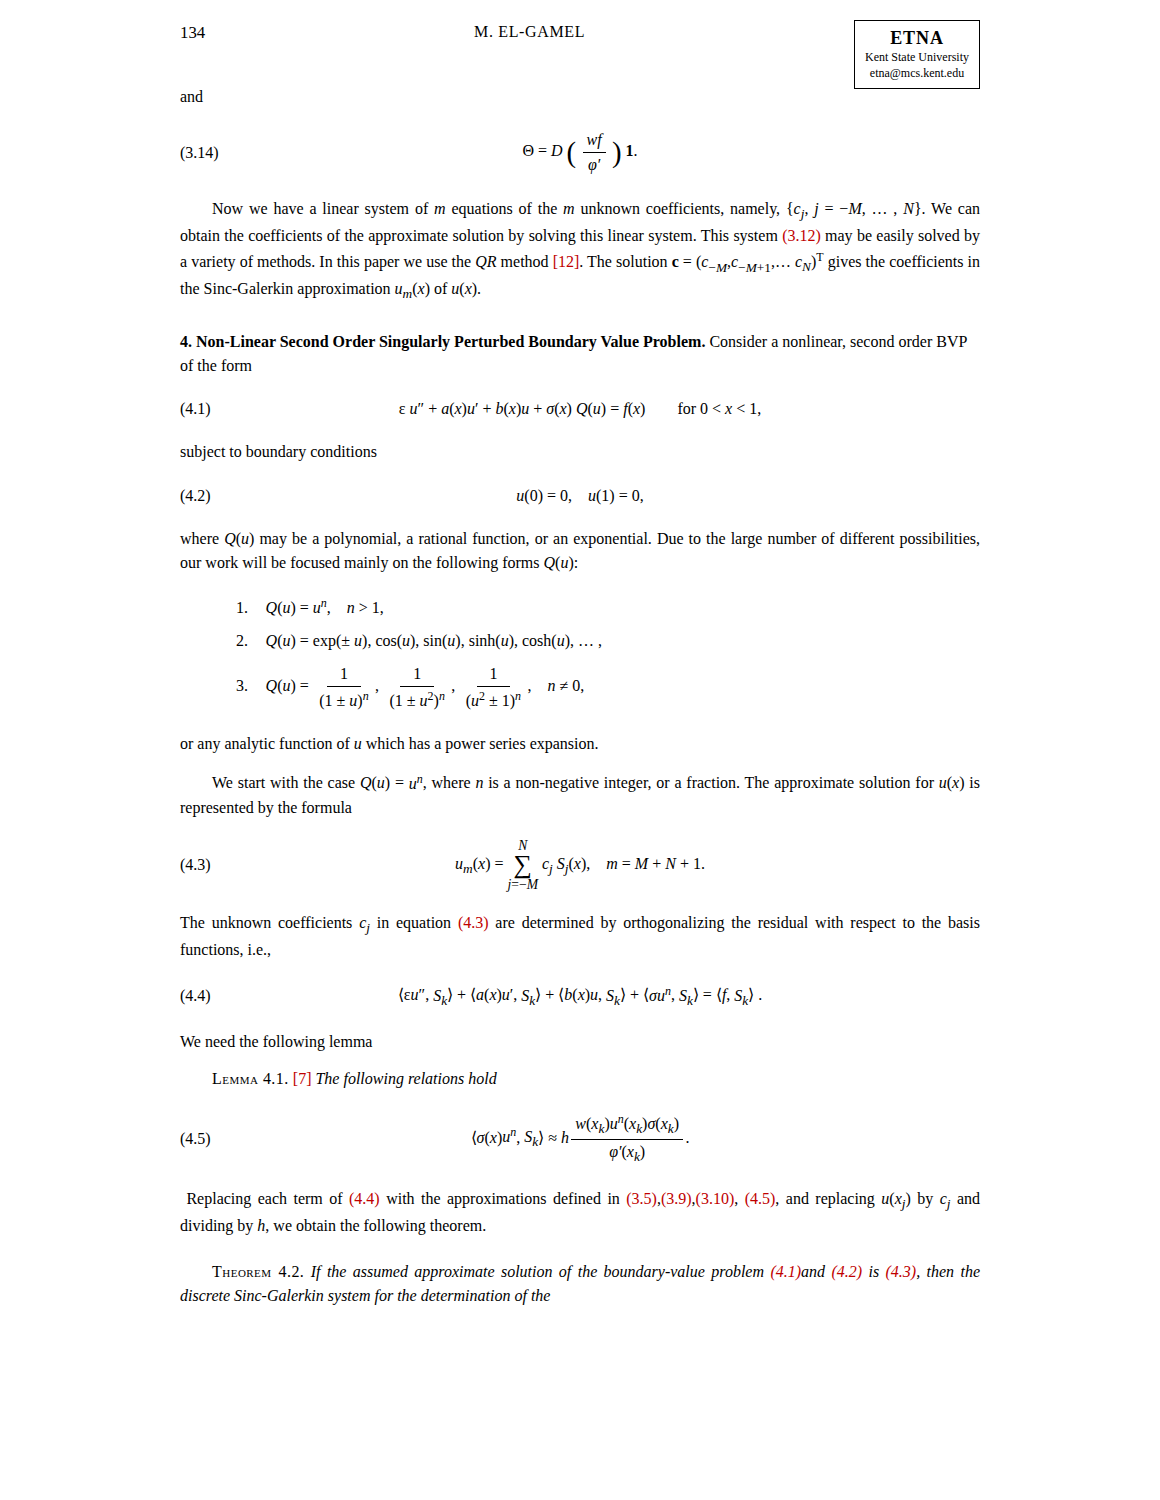ETNA
Kent State University
etna@mcs.kent.edu
134
M. EL-GAMEL
and
(3.14) Θ = D ( wf φ′ ) 1.
Now we have a linear system of m equations of the m unknown coefficients, namely, {cj, j = −M, … , N}. We can obtain the coefficients of the approximate solution by solving this linear system. This system (3.12) may be easily solved by a variety of methods. In this paper we use the QR method [12]. The solution c = (c−M,c−M+1,… cN)T gives the coefficients in the Sinc-Galerkin approximation um(x) of u(x).
4. Non-Linear Second Order Singularly Perturbed Boundary Value Problem.
Consider a nonlinear, second order BVP of the form
(4.1) ε u″ + a(x)u′ + b(x)u + σ(x) Q(u) = f(x) for 0 < x < 1,
subject to boundary conditions
(4.2) u(0) = 0, u(1) = 0,
where Q(u) may be a polynomial, a rational function, or an exponential. Due to the large number of different possibilities, our work will be focused mainly on the following forms Q(u):
1. Q(u) = un, n > 1,
2. Q(u) = exp(± u), cos(u), sin(u), sinh(u), cosh(u), … ,
3. Q(u) = 1(1 ± u)n, 1(1 ± u2)n, 1(u2 ± 1)n, n ≠ 0,
or any analytic function of u which has a power series expansion.
We start with the case Q(u) = un, where n is a non-negative integer, or a fraction. The approximate solution for u(x) is represented by the formula
(4.3) um(x) = N∑j=−M cj Sj(x), m = M + N + 1.
The unknown coefficients cj in equation (4.3) are determined by orthogonalizing the residual with respect to the basis functions, i.e.,
(4.4) ⟨εu″, Sk⟩ + ⟨a(x)u′, Sk⟩ + ⟨b(x)u, Sk⟩ + ⟨σun, Sk⟩ = ⟨f, Sk⟩ .
We need the following lemma
Lemma 4.1. [7] The following relations hold
(4.5) ⟨σ(x)un, Sk⟩ ≈ hw(xk)un(xk)σ(xk) φ′(xk).
Replacing each term of (4.4) with the approximations defined in (3.5),(3.9),(3.10), (4.5), and replacing u(xj) by cj and dividing by h, we obtain the following theorem.
Theorem 4.2. If the assumed approximate solution of the boundary-value problem (4.1) and (4.2) is (4.3), then the discrete Sinc-Galerkin system for the determination of the